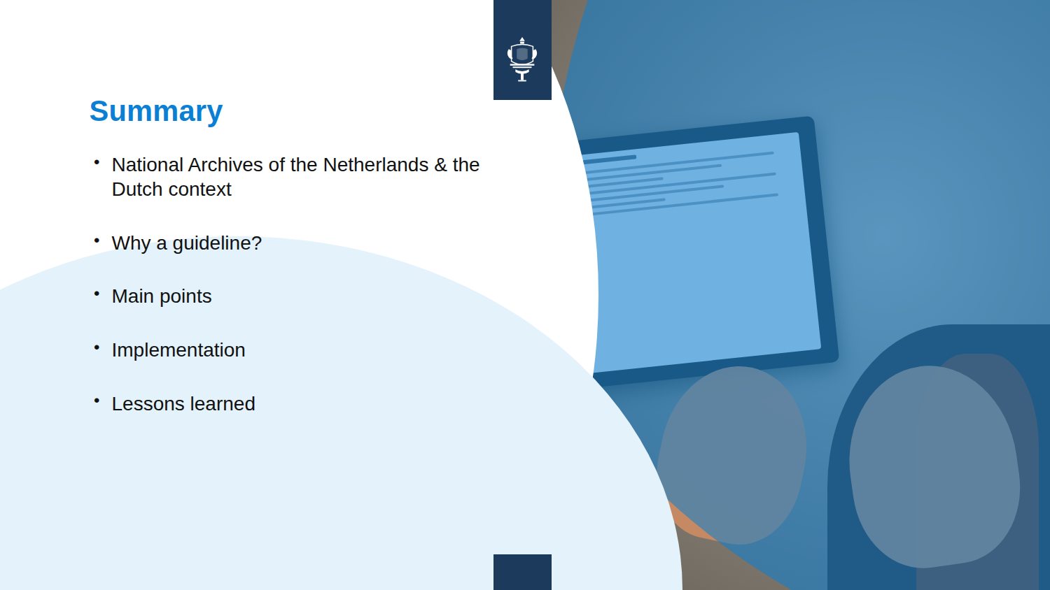Summary
National Archives of the Netherlands & the Dutch context
Why a guideline?
Main points
Implementation
Lessons learned